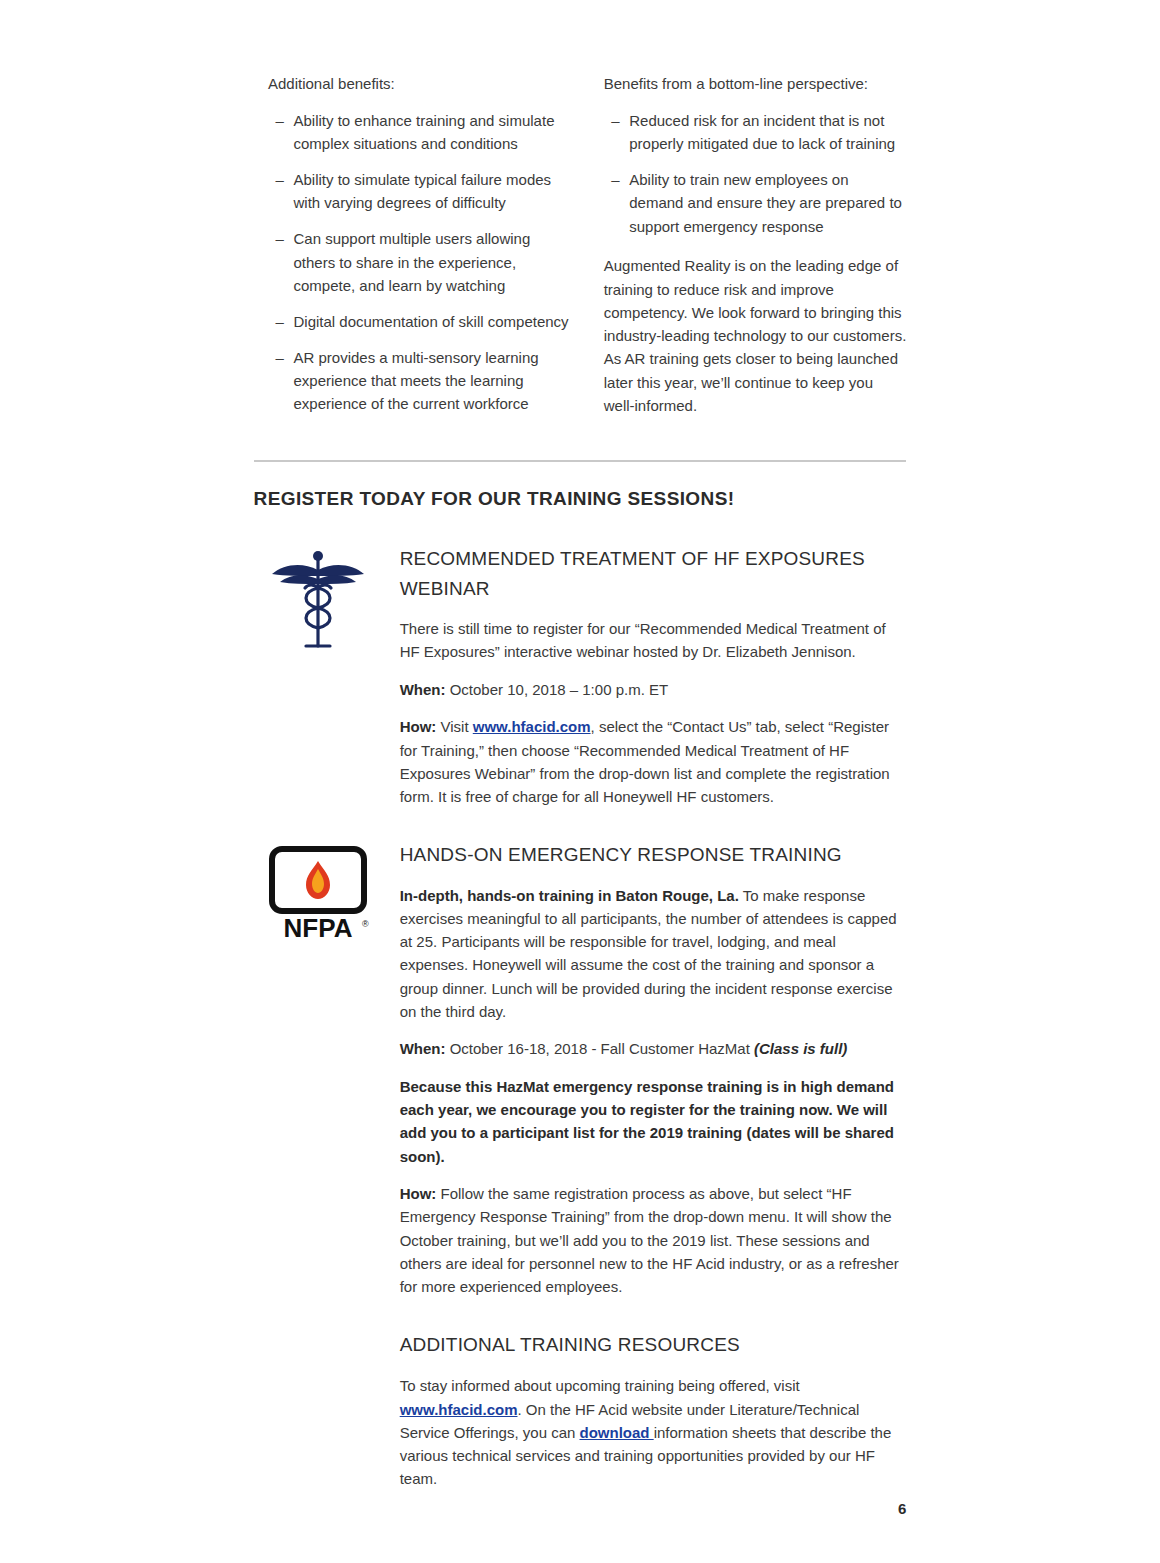Additional benefits:
Ability to enhance training and simulate complex situations and conditions
Ability to simulate typical failure modes with varying degrees of difficulty
Can support multiple users allowing others to share in the experience, compete, and learn by watching
Digital documentation of skill competency
AR provides a multi-sensory learning experience that meets the learning experience of the current workforce
Benefits from a bottom-line perspective:
Reduced risk for an incident that is not properly mitigated due to lack of training
Ability to train new employees on demand and ensure they are prepared to support emergency response
Augmented Reality is on the leading edge of training to reduce risk and improve competency. We look forward to bringing this industry-leading technology to our customers. As AR training gets closer to being launched later this year, we’ll continue to keep you well-informed.
Register today for our training sessions!
Recommended Treatment of HF Exposures Webinar
There is still time to register for our “Recommended Medical Treatment of HF Exposures” interactive webinar hosted by Dr. Elizabeth Jennison.
When: October 10, 2018 – 1:00 p.m. ET
How: Visit www.hfacid.com, select the “Contact Us” tab, select “Register for Training,” then choose “Recommended Medical Treatment of HF Exposures Webinar” from the drop-down list and complete the registration form. It is free of charge for all Honeywell HF customers.
NFPA ®
Hands-on Emergency Response Training
In-depth, hands-on training in Baton Rouge, La. To make response exercises meaningful to all participants, the number of attendees is capped at 25. Participants will be responsible for travel, lodging, and meal expenses. Honeywell will assume the cost of the training and sponsor a group dinner. Lunch will be provided during the incident response exercise on the third day.
When: October 16-18, 2018 - Fall Customer HazMat (Class is full)
Because this HazMat emergency response training is in high demand each year, we encourage you to register for the training now. We will add you to a participant list for the 2019 training (dates will be shared soon).
How: Follow the same registration process as above, but select “HF Emergency Response Training” from the drop-down menu. It will show the October training, but we’ll add you to the 2019 list. These sessions and others are ideal for personnel new to the HF Acid industry, or as a refresher for more experienced employees.
Additional Training Resources
To stay informed about upcoming training being offered, visit www.hfacid.com. On the HF Acid website under Literature/Technical Service Offerings, you can download information sheets that describe the various technical services and training opportunities provided by our HF team.
6